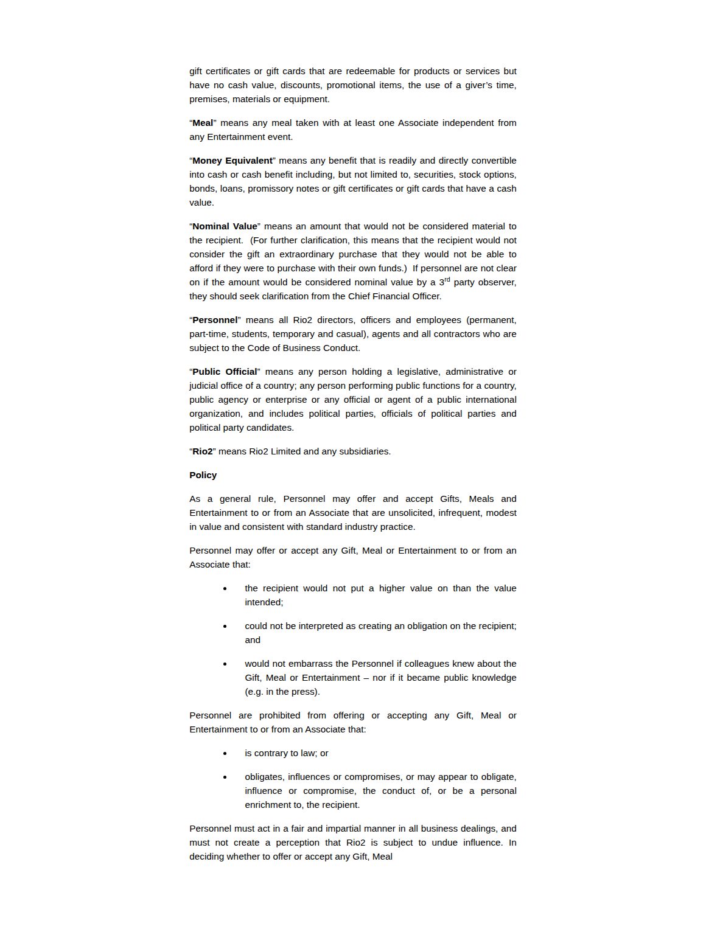gift certificates or gift cards that are redeemable for products or services but have no cash value, discounts, promotional items, the use of a giver’s time, premises, materials or equipment.
“Meal” means any meal taken with at least one Associate independent from any Entertainment event.
“Money Equivalent” means any benefit that is readily and directly convertible into cash or cash benefit including, but not limited to, securities, stock options, bonds, loans, promissory notes or gift certificates or gift cards that have a cash value.
“Nominal Value” means an amount that would not be considered material to the recipient. (For further clarification, this means that the recipient would not consider the gift an extraordinary purchase that they would not be able to afford if they were to purchase with their own funds.) If personnel are not clear on if the amount would be considered nominal value by a 3rd party observer, they should seek clarification from the Chief Financial Officer.
“Personnel” means all Rio2 directors, officers and employees (permanent, part-time, students, temporary and casual), agents and all contractors who are subject to the Code of Business Conduct.
“Public Official” means any person holding a legislative, administrative or judicial office of a country; any person performing public functions for a country, public agency or enterprise or any official or agent of a public international organization, and includes political parties, officials of political parties and political party candidates.
“Rio2” means Rio2 Limited and any subsidiaries.
Policy
As a general rule, Personnel may offer and accept Gifts, Meals and Entertainment to or from an Associate that are unsolicited, infrequent, modest in value and consistent with standard industry practice.
Personnel may offer or accept any Gift, Meal or Entertainment to or from an Associate that:
the recipient would not put a higher value on than the value intended;
could not be interpreted as creating an obligation on the recipient; and
would not embarrass the Personnel if colleagues knew about the Gift, Meal or Entertainment – nor if it became public knowledge (e.g. in the press).
Personnel are prohibited from offering or accepting any Gift, Meal or Entertainment to or from an Associate that:
is contrary to law; or
obligates, influences or compromises, or may appear to obligate, influence or compromise, the conduct of, or be a personal enrichment to, the recipient.
Personnel must act in a fair and impartial manner in all business dealings, and must not create a perception that Rio2 is subject to undue influence. In deciding whether to offer or accept any Gift, Meal